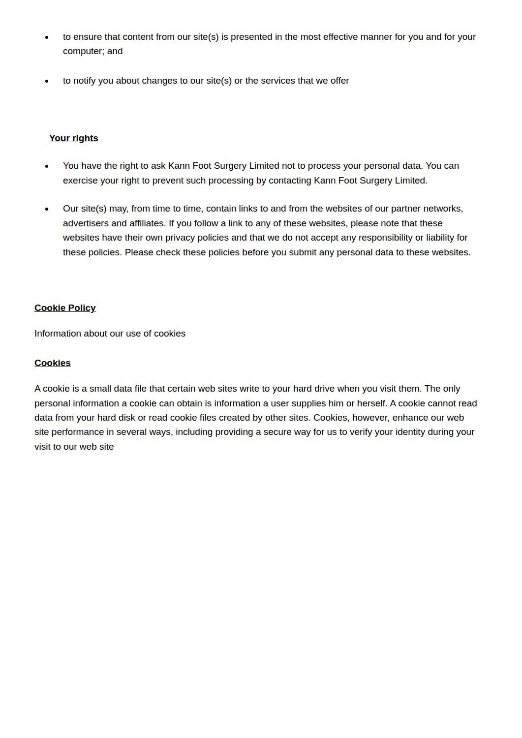to ensure that content from our site(s) is presented in the most effective manner for you and for your computer; and
to notify you about changes to our site(s) or the services that we offer
Your rights
You have the right to ask Kann Foot Surgery Limited not to process your personal data. You can exercise your right to prevent such processing by contacting Kann Foot Surgery Limited.
Our site(s) may, from time to time, contain links to and from the websites of our partner networks, advertisers and affiliates. If you follow a link to any of these websites, please note that these websites have their own privacy policies and that we do not accept any responsibility or liability for these policies. Please check these policies before you submit any personal data to these websites.
Cookie Policy
Information about our use of cookies
Cookies
A cookie is a small data file that certain web sites write to your hard drive when you visit them. The only personal information a cookie can obtain is information a user supplies him or herself. A cookie cannot read data from your hard disk or read cookie files created by other sites. Cookies, however, enhance our web site performance in several ways, including providing a secure way for us to verify your identity during your visit to our web site